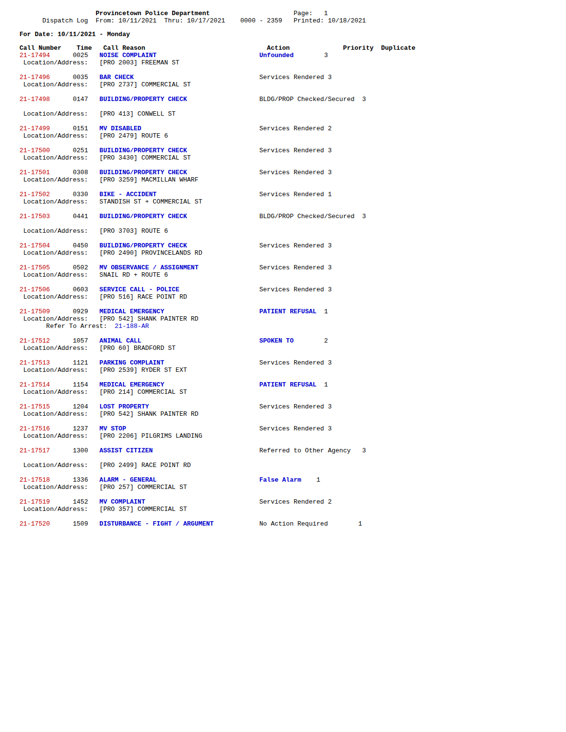Provincetown Police Department                      Page:   1
      Dispatch Log  From: 10/11/2021  Thru: 10/17/2021    0000 - 2359   Printed: 10/18/2021
For Date: 10/11/2021 - Monday
Call Number    Time   Call Reason                                Action              Priority  Duplicate
21-17494      0025   NOISE COMPLAINT                           Unfounded        3
 Location/Address:   [PRO 2003] FREEMAN ST

21-17496      0035   BAR CHECK                                 Services Rendered 3
 Location/Address:   [PRO 2737] COMMERCIAL ST

21-17498      0147   BUILDING/PROPERTY CHECK                   BLDG/PROP Checked/Secured  3

 Location/Address:   [PRO 413] CONWELL ST

21-17499      0151   MV DISABLED                               Services Rendered 2
 Location/Address:   [PRO 2479] ROUTE 6

21-17500      0251   BUILDING/PROPERTY CHECK                   Services Rendered 3
 Location/Address:   [PRO 3430] COMMERCIAL ST

21-17501      0308   BUILDING/PROPERTY CHECK                   Services Rendered 3
 Location/Address:   [PRO 3259] MACMILLAN WHARF

21-17502      0330   BIKE - ACCIDENT                           Services Rendered 1
 Location/Address:   STANDISH ST + COMMERCIAL ST

21-17503      0441   BUILDING/PROPERTY CHECK                   BLDG/PROP Checked/Secured  3

 Location/Address:   [PRO 3703] ROUTE 6

21-17504      0450   BUILDING/PROPERTY CHECK                   Services Rendered 3
 Location/Address:   [PRO 2490] PROVINCELANDS RD

21-17505      0502   MV OBSERVANCE / ASSIGNMENT                Services Rendered 3
 Location/Address:   SNAIL RD + ROUTE 6

21-17506      0603   SERVICE CALL - POLICE                     Services Rendered 3
 Location/Address:   [PRO 516] RACE POINT RD

21-17509      0929   MEDICAL EMERGENCY                         PATIENT REFUSAL  1
 Location/Address:   [PRO 542] SHANK PAINTER RD
       Refer To Arrest:  21-188-AR

21-17512      1057   ANIMAL CALL                               SPOKEN TO        2
 Location/Address:   [PRO 60] BRADFORD ST

21-17513      1121   PARKING COMPLAINT                         Services Rendered 3
 Location/Address:   [PRO 2539] RYDER ST EXT

21-17514      1154   MEDICAL EMERGENCY                         PATIENT REFUSAL  1
 Location/Address:   [PRO 214] COMMERCIAL ST

21-17515      1204   LOST PROPERTY                             Services Rendered 3
 Location/Address:   [PRO 542] SHANK PAINTER RD

21-17516      1237   MV STOP                                   Services Rendered 3
 Location/Address:   [PRO 2206] PILGRIMS LANDING

21-17517      1300   ASSIST CITIZEN                            Referred to Other Agency   3

 Location/Address:   [PRO 2499] RACE POINT RD

21-17518      1336   ALARM - GENERAL                           False Alarm    1
 Location/Address:   [PRO 257] COMMERCIAL ST

21-17519      1452   MV COMPLAINT                              Services Rendered 2
 Location/Address:   [PRO 357] COMMERCIAL ST

21-17520      1509   DISTURBANCE - FIGHT / ARGUMENT            No Action Required        1